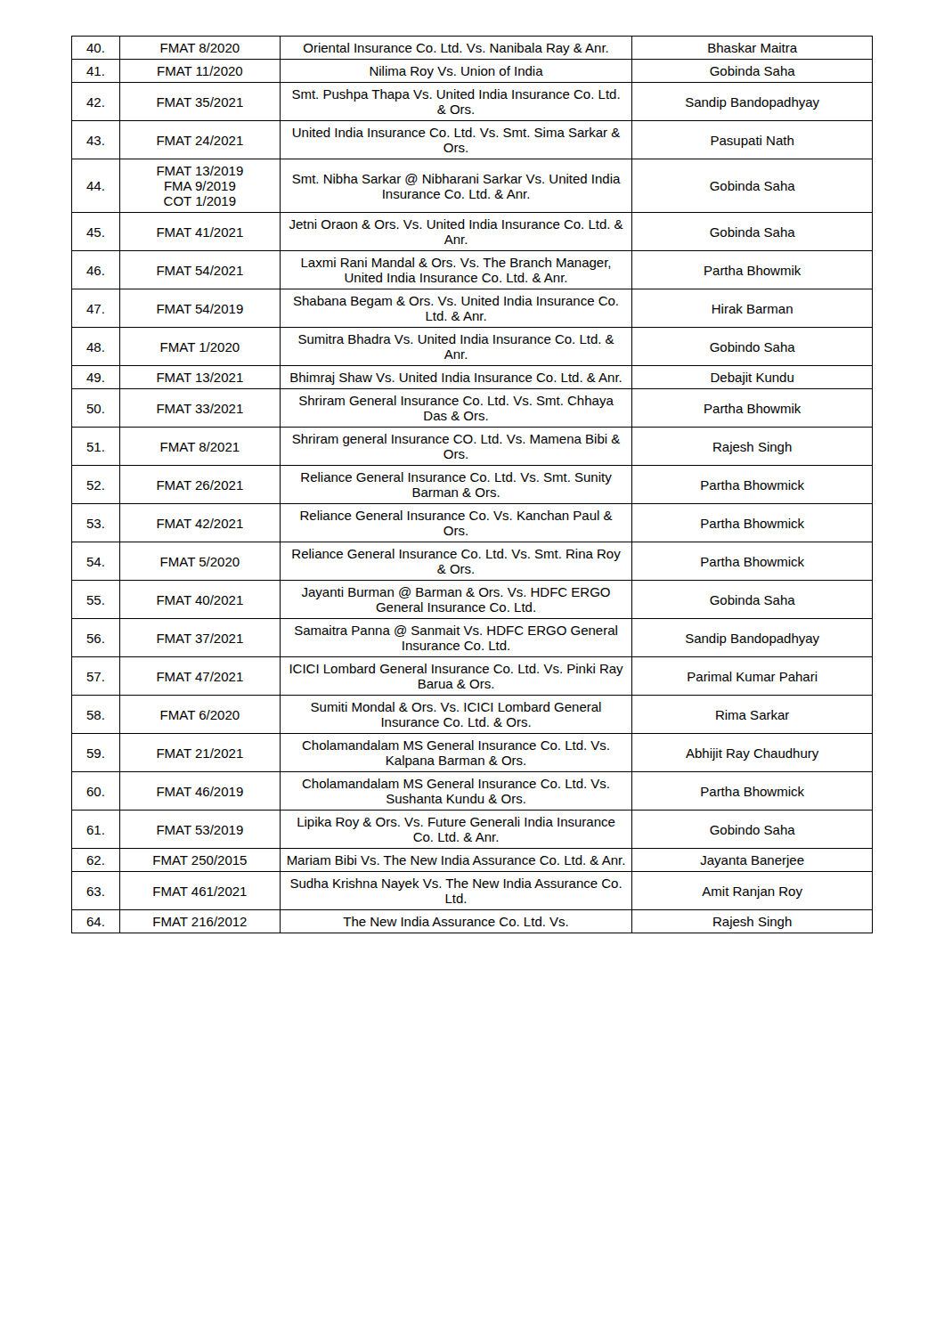| 40. | FMAT 8/2020 | Oriental Insurance Co. Ltd. Vs. Nanibala Ray & Anr. | Bhaskar Maitra |
| 41. | FMAT 11/2020 | Nilima Roy Vs. Union of India | Gobinda Saha |
| 42. | FMAT 35/2021 | Smt. Pushpa Thapa Vs. United India Insurance Co. Ltd. & Ors. | Sandip Bandopadhyay |
| 43. | FMAT 24/2021 | United India Insurance Co. Ltd. Vs. Smt. Sima Sarkar & Ors. | Pasupati Nath |
| 44. | FMAT 13/2019 FMA 9/2019 COT 1/2019 | Smt. Nibha Sarkar @ Nibharani Sarkar Vs. United India Insurance Co. Ltd. & Anr. | Gobinda Saha |
| 45. | FMAT 41/2021 | Jetni Oraon & Ors. Vs. United India Insurance Co. Ltd. & Anr. | Gobinda Saha |
| 46. | FMAT 54/2021 | Laxmi Rani Mandal & Ors. Vs. The Branch Manager, United India Insurance Co. Ltd. & Anr. | Partha Bhowmik |
| 47. | FMAT 54/2019 | Shabana Begam & Ors. Vs. United India Insurance Co. Ltd. & Anr. | Hirak Barman |
| 48. | FMAT 1/2020 | Sumitra Bhadra Vs. United India Insurance Co. Ltd. & Anr. | Gobindo Saha |
| 49. | FMAT 13/2021 | Bhimraj Shaw Vs. United India Insurance Co. Ltd. & Anr. | Debajit Kundu |
| 50. | FMAT 33/2021 | Shriram General Insurance Co. Ltd. Vs. Smt. Chhaya Das & Ors. | Partha Bhowmik |
| 51. | FMAT 8/2021 | Shriram general Insurance CO. Ltd. Vs. Mamena Bibi & Ors. | Rajesh Singh |
| 52. | FMAT 26/2021 | Reliance General Insurance Co. Ltd. Vs. Smt. Sunity Barman & Ors. | Partha Bhowmick |
| 53. | FMAT 42/2021 | Reliance General Insurance Co. Vs. Kanchan Paul & Ors. | Partha Bhowmick |
| 54. | FMAT 5/2020 | Reliance General Insurance Co. Ltd. Vs. Smt. Rina Roy & Ors. | Partha Bhowmick |
| 55. | FMAT 40/2021 | Jayanti Burman @ Barman & Ors. Vs. HDFC ERGO General Insurance Co. Ltd. | Gobinda Saha |
| 56. | FMAT 37/2021 | Samaitra Panna @ Sanmait Vs. HDFC ERGO General Insurance Co. Ltd. | Sandip Bandopadhyay |
| 57. | FMAT 47/2021 | ICICI Lombard General Insurance Co. Ltd. Vs. Pinki Ray Barua & Ors. | Parimal Kumar Pahari |
| 58. | FMAT 6/2020 | Sumiti Mondal & Ors. Vs. ICICI Lombard General Insurance Co. Ltd. & Ors. | Rima Sarkar |
| 59. | FMAT 21/2021 | Cholamandalam MS General Insurance Co. Ltd. Vs. Kalpana Barman & Ors. | Abhijit Ray Chaudhury |
| 60. | FMAT 46/2019 | Cholamandalam MS General Insurance Co. Ltd. Vs. Sushanta Kundu & Ors. | Partha Bhowmick |
| 61. | FMAT 53/2019 | Lipika Roy & Ors. Vs. Future Generali India Insurance Co. Ltd. & Anr. | Gobindo Saha |
| 62. | FMAT 250/2015 | Mariam Bibi Vs. The New India Assurance Co. Ltd. & Anr. | Jayanta Banerjee |
| 63. | FMAT 461/2021 | Sudha Krishna Nayek Vs. The New India Assurance Co. Ltd. | Amit Ranjan Roy |
| 64. | FMAT 216/2012 | The New India Assurance Co. Ltd. Vs. | Rajesh Singh |